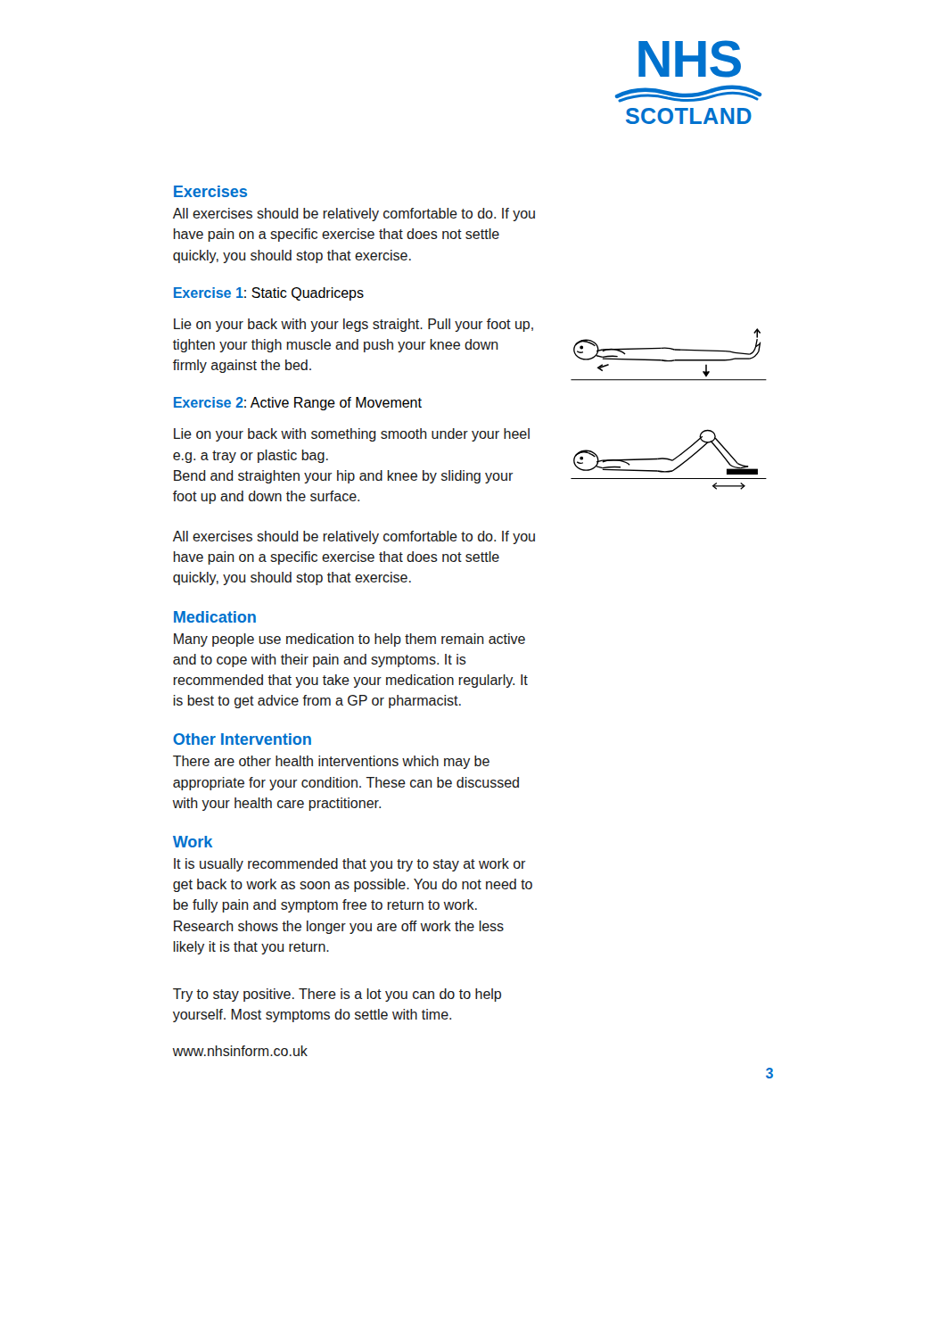NHS
SCOTLAND
Exercises
All exercises should be relatively comfortable to do. If you have pain on a specific exercise that does not settle quickly, you should stop that exercise.
Exercise 1: Static Quadriceps
Lie on your back with your legs straight. Pull your foot up, tighten your thigh muscle and push your knee down firmly against the bed.
Exercise 2: Active Range of Movement
Lie on your back with something smooth under your heel e.g. a tray or plastic bag.
Bend and straighten your hip and knee by sliding your foot up and down the surface.
All exercises should be relatively comfortable to do. If you have pain on a specific exercise that does not settle quickly, you should stop that exercise.
Medication
Many people use medication to help them remain active and to cope with their pain and symptoms. It is recommended that you take your medication regularly. It is best to get advice from a GP or pharmacist.
Other Intervention
There are other health interventions which may be appropriate for your condition. These can be discussed with your health care practitioner.
Work
It is usually recommended that you try to stay at work or get back to work as soon as possible. You do not need to be fully pain and symptom free to return to work. Research shows the longer you are off work the less likely it is that you return.
Try to stay positive. There is a lot you can do to help yourself. Most symptoms do settle with time.
www.nhsinform.co.uk
3